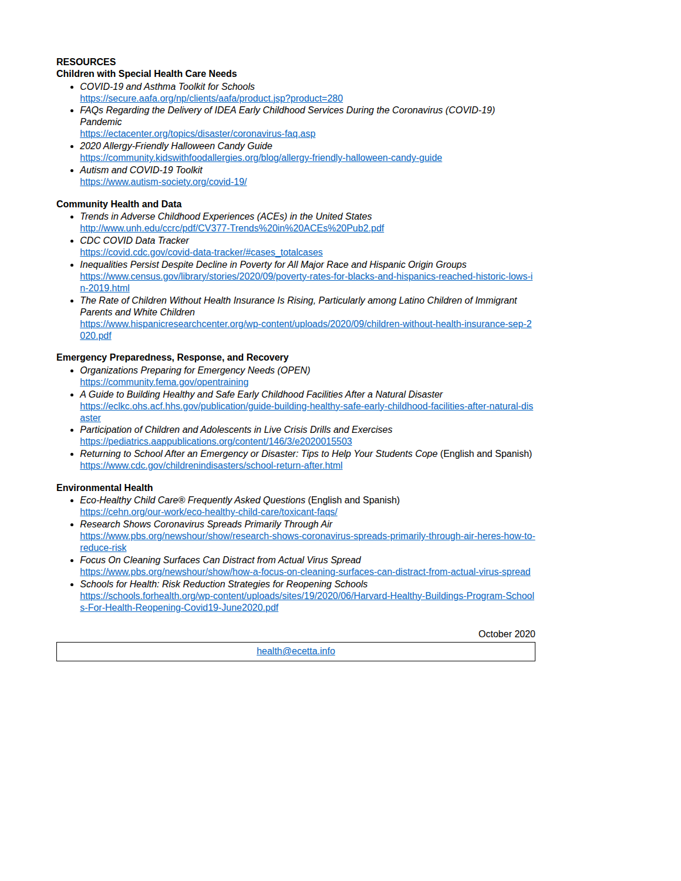RESOURCES
Children with Special Health Care Needs
COVID-19 and Asthma Toolkit for Schools https://secure.aafa.org/np/clients/aafa/product.jsp?product=280
FAQs Regarding the Delivery of IDEA Early Childhood Services During the Coronavirus (COVID-19) Pandemic https://ectacenter.org/topics/disaster/coronavirus-faq.asp
2020 Allergy-Friendly Halloween Candy Guide https://community.kidswithfoodallergies.org/blog/allergy-friendly-halloween-candy-guide
Autism and COVID-19 Toolkit https://www.autism-society.org/covid-19/
Community Health and Data
Trends in Adverse Childhood Experiences (ACEs) in the United States http://www.unh.edu/ccrc/pdf/CV377-Trends%20in%20ACEs%20Pub2.pdf
CDC COVID Data Tracker https://covid.cdc.gov/covid-data-tracker/#cases_totalcases
Inequalities Persist Despite Decline in Poverty for All Major Race and Hispanic Origin Groups https://www.census.gov/library/stories/2020/09/poverty-rates-for-blacks-and-hispanics-reached-historic-lows-in-2019.html
The Rate of Children Without Health Insurance Is Rising, Particularly among Latino Children of Immigrant Parents and White Children https://www.hispanicresearchcenter.org/wp-content/uploads/2020/09/children-without-health-insurance-sep-2020.pdf
Emergency Preparedness, Response, and Recovery
Organizations Preparing for Emergency Needs (OPEN) https://community.fema.gov/opentraining
A Guide to Building Healthy and Safe Early Childhood Facilities After a Natural Disaster https://eclkc.ohs.acf.hhs.gov/publication/guide-building-healthy-safe-early-childhood-facilities-after-natural-disaster
Participation of Children and Adolescents in Live Crisis Drills and Exercises https://pediatrics.aappublications.org/content/146/3/e2020015503
Returning to School After an Emergency or Disaster: Tips to Help Your Students Cope (English and Spanish)https://www.cdc.gov/childrenindisasters/school-return-after.html
Environmental Health
Eco-Healthy Child Care® Frequently Asked Questions (English and Spanish)https://cehn.org/our-work/eco-healthy-child-care/toxicant-faqs/
Research Shows Coronavirus Spreads Primarily Through Air https://www.pbs.org/newshour/show/research-shows-coronavirus-spreads-primarily-through-air-heres-how-to-reduce-risk
Focus On Cleaning Surfaces Can Distract from Actual Virus Spread https://www.pbs.org/newshour/show/how-a-focus-on-cleaning-surfaces-can-distract-from-actual-virus-spread
Schools for Health: Risk Reduction Strategies for Reopening Schools https://schools.forhealth.org/wp-content/uploads/sites/19/2020/06/Harvard-Healthy-Buildings-Program-Schools-For-Health-Reopening-Covid19-June2020.pdf
October 2020
health@ecetta.info